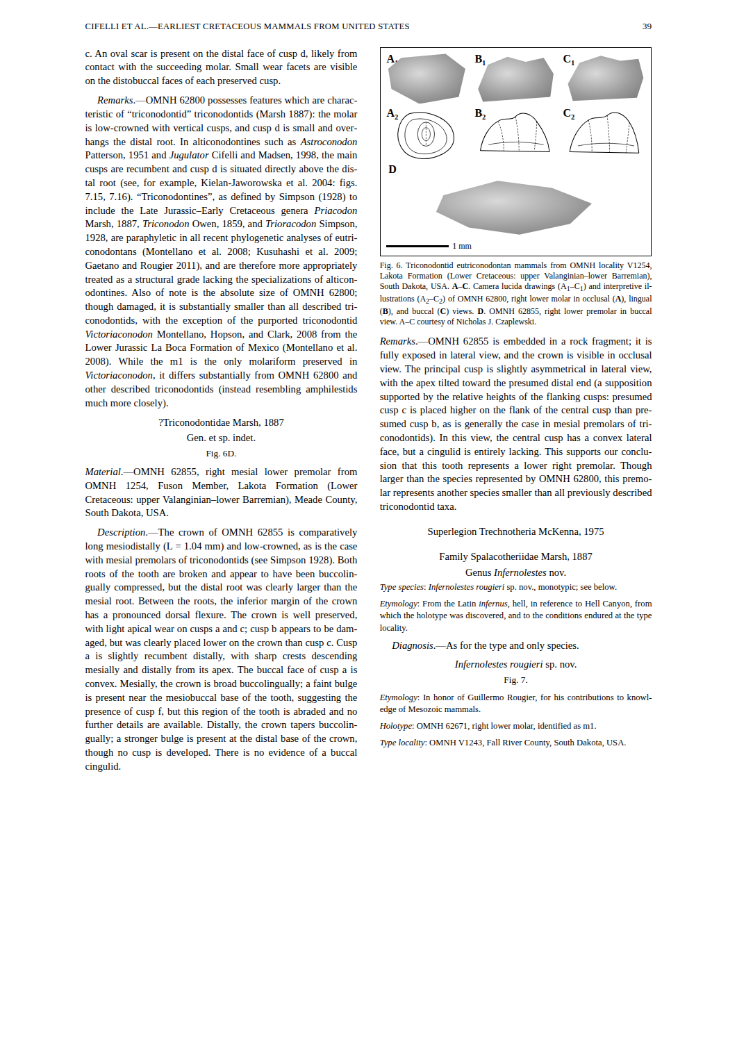Cifelli et al.—Earliest Cretaceous mammals from United States 39
c. An oval scar is present on the distal face of cusp d, likely from contact with the succeeding molar. Small wear facets are visible on the distobuccal faces of each preserved cusp.
Remarks.—OMNH 62800 possesses features which are characteristic of “triconodontid” triconodontids (Marsh 1887): the molar is low-crowned with vertical cusps, and cusp d is small and overhangs the distal root. In alticonodontines such as Astroconodon Patterson, 1951 and Jugulator Cifelli and Madsen, 1998, the main cusps are recumbent and cusp d is situated directly above the distal root (see, for example, Kielan-Jaworowska et al. 2004: figs. 7.15, 7.16). “Triconodontines”, as defined by Simpson (1928) to include the Late Jurassic–Early Cretaceous genera Priacodon Marsh, 1887, Triconodon Owen, 1859, and Trioracodon Simpson, 1928, are paraphyletic in all recent phylogenetic analyses of eutriconodontans (Montellano et al. 2008; Kusuhashi et al. 2009; Gaetano and Rougier 2011), and are therefore more appropriately treated as a structural grade lacking the specializations of alticonodontines. Also of note is the absolute size of OMNH 62800; though damaged, it is substantially smaller than all described triconodontids, with the exception of the purported triconodontid Victoriaconodon Montellano, Hopson, and Clark, 2008 from the Lower Jurassic La Boca Formation of Mexico (Montellano et al. 2008). While the m1 is the only molariform preserved in Victoriaconodon, it differs substantially from OMNH 62800 and other described triconodontids (instead resembling amphilestids much more closely).
?Triconodontidae Marsh, 1887
Gen. et sp. indet.
Fig. 6D.
Material.—OMNH 62855, right mesial lower premolar from OMNH 1254, Fuson Member, Lakota Formation (Lower Cretaceous: upper Valanginian–lower Barremian), Meade County, South Dakota, USA.
Description.—The crown of OMNH 62855 is comparatively long mesiodistally (L = 1.04 mm) and low-crowned, as is the case with mesial premolars of triconodontids (see Simpson 1928). Both roots of the tooth are broken and appear to have been buccolingually compressed, but the distal root was clearly larger than the mesial root. Between the roots, the inferior margin of the crown has a pronounced dorsal flexure. The crown is well preserved, with light apical wear on cusps a and c; cusp b appears to be damaged, but was clearly placed lower on the crown than cusp c. Cusp a is slightly recumbent distally, with sharp crests descending mesially and distally from its apex. The buccal face of cusp a is convex. Mesially, the crown is broad buccolingually; a faint bulge is present near the mesiobuccal base of the tooth, suggesting the presence of cusp f, but this region of the tooth is abraded and no further details are available. Distally, the crown tapers buccolingually; a stronger bulge is present at the distal base of the crown, though no cusp is developed. There is no evidence of a buccal cingulid.
A1
B1
C1
A2
B2
C2
D
1 mm
Fig. 6. Triconodontid eutriconodontan mammals from OMNH locality V1254, Lakota Formation (Lower Cretaceous: upper Valanginian–lower Barremian), South Dakota, USA. A–C. Camera lucida drawings (A1–C1) and interpretive illustrations (A2–C2) of OMNH 62800, right lower molar in occlusal (A), lingual (B), and buccal (C) views. D. OMNH 62855, right lower premolar in buccal view. A–C courtesy of Nicholas J. Czaplewski.
Remarks.—OMNH 62855 is embedded in a rock fragment; it is fully exposed in lateral view, and the crown is visible in occlusal view. The principal cusp is slightly asymmetrical in lateral view, with the apex tilted toward the presumed distal end (a supposition supported by the relative heights of the flanking cusps: presumed cusp c is placed higher on the flank of the central cusp than presumed cusp b, as is generally the case in mesial premolars of triconodontids). In this view, the central cusp has a convex lateral face, but a cingulid is entirely lacking. This supports our conclusion that this tooth represents a lower right premolar. Though larger than the species represented by OMNH 62800, this premolar represents another species smaller than all previously described triconodontid taxa.
Superlegion Trechnotheria McKenna, 1975
Family Spalacotheriidae Marsh, 1887
Genus Infernolestes nov.
Type species: Infernolestes rougieri sp. nov., monotypic; see below.
Etymology: From the Latin infernus, hell, in reference to Hell Canyon, from which the holotype was discovered, and to the conditions endured at the type locality.
Diagnosis.—As for the type and only species.
Infernolestes rougieri sp. nov.
Fig. 7.
Etymology: In honor of Guillermo Rougier, for his contributions to knowledge of Mesozoic mammals.
Holotype: OMNH 62671, right lower molar, identified as m1.
Type locality: OMNH V1243, Fall River County, South Dakota, USA.